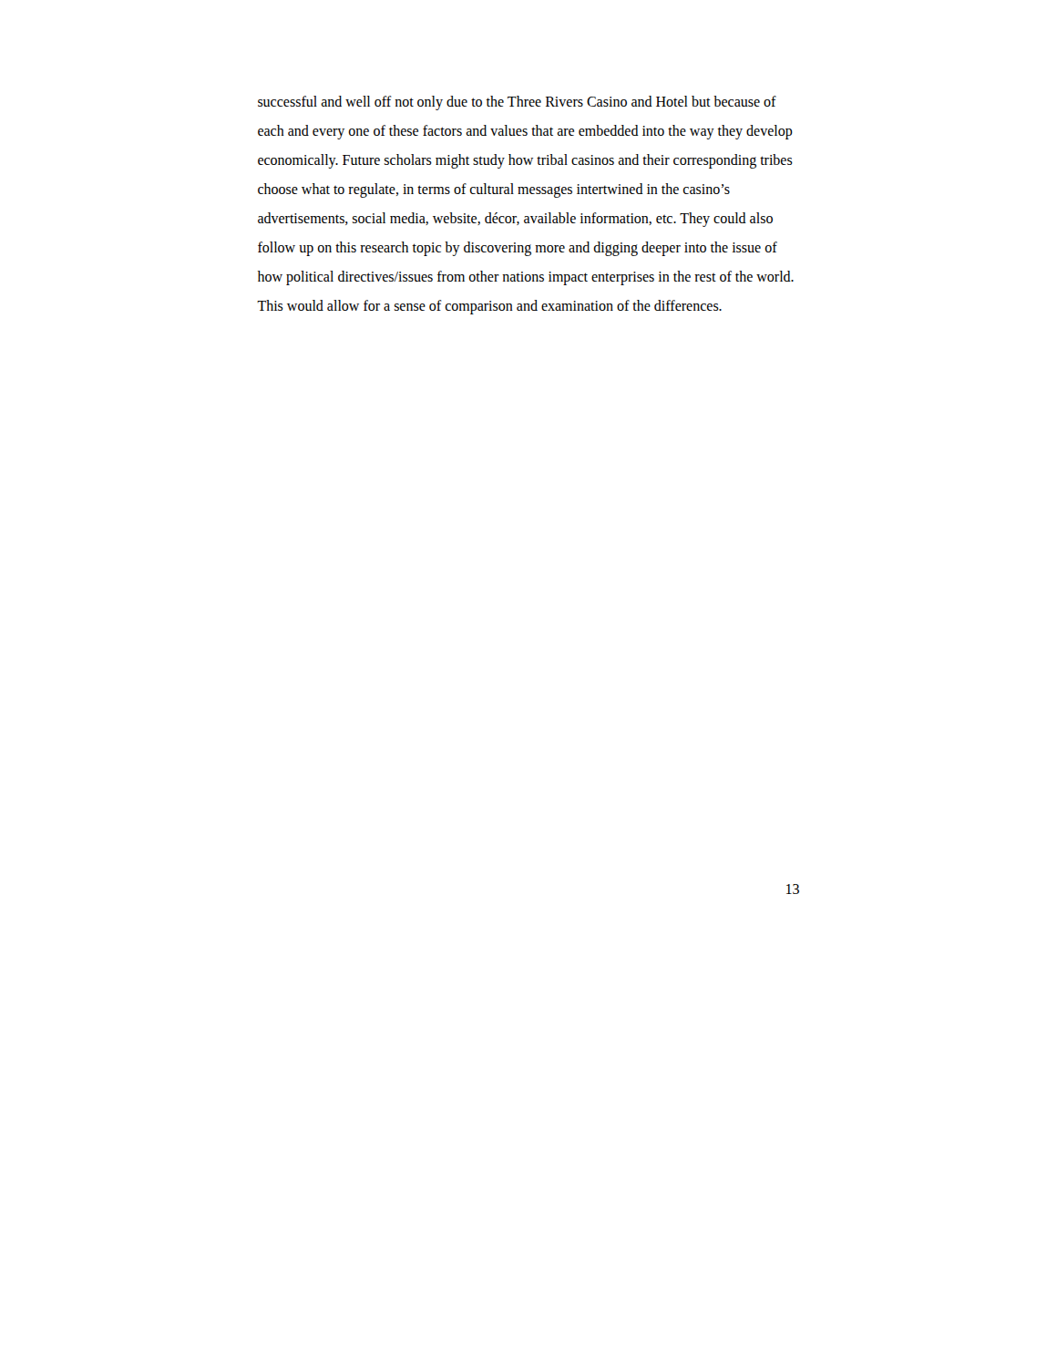successful and well off not only due to the Three Rivers Casino and Hotel but because of each and every one of these factors and values that are embedded into the way they develop economically. Future scholars might study how tribal casinos and their corresponding tribes choose what to regulate, in terms of cultural messages intertwined in the casino’s advertisements, social media, website, décor, available information, etc. They could also follow up on this research topic by discovering more and digging deeper into the issue of how political directives/issues from other nations impact enterprises in the rest of the world. This would allow for a sense of comparison and examination of the differences.
13